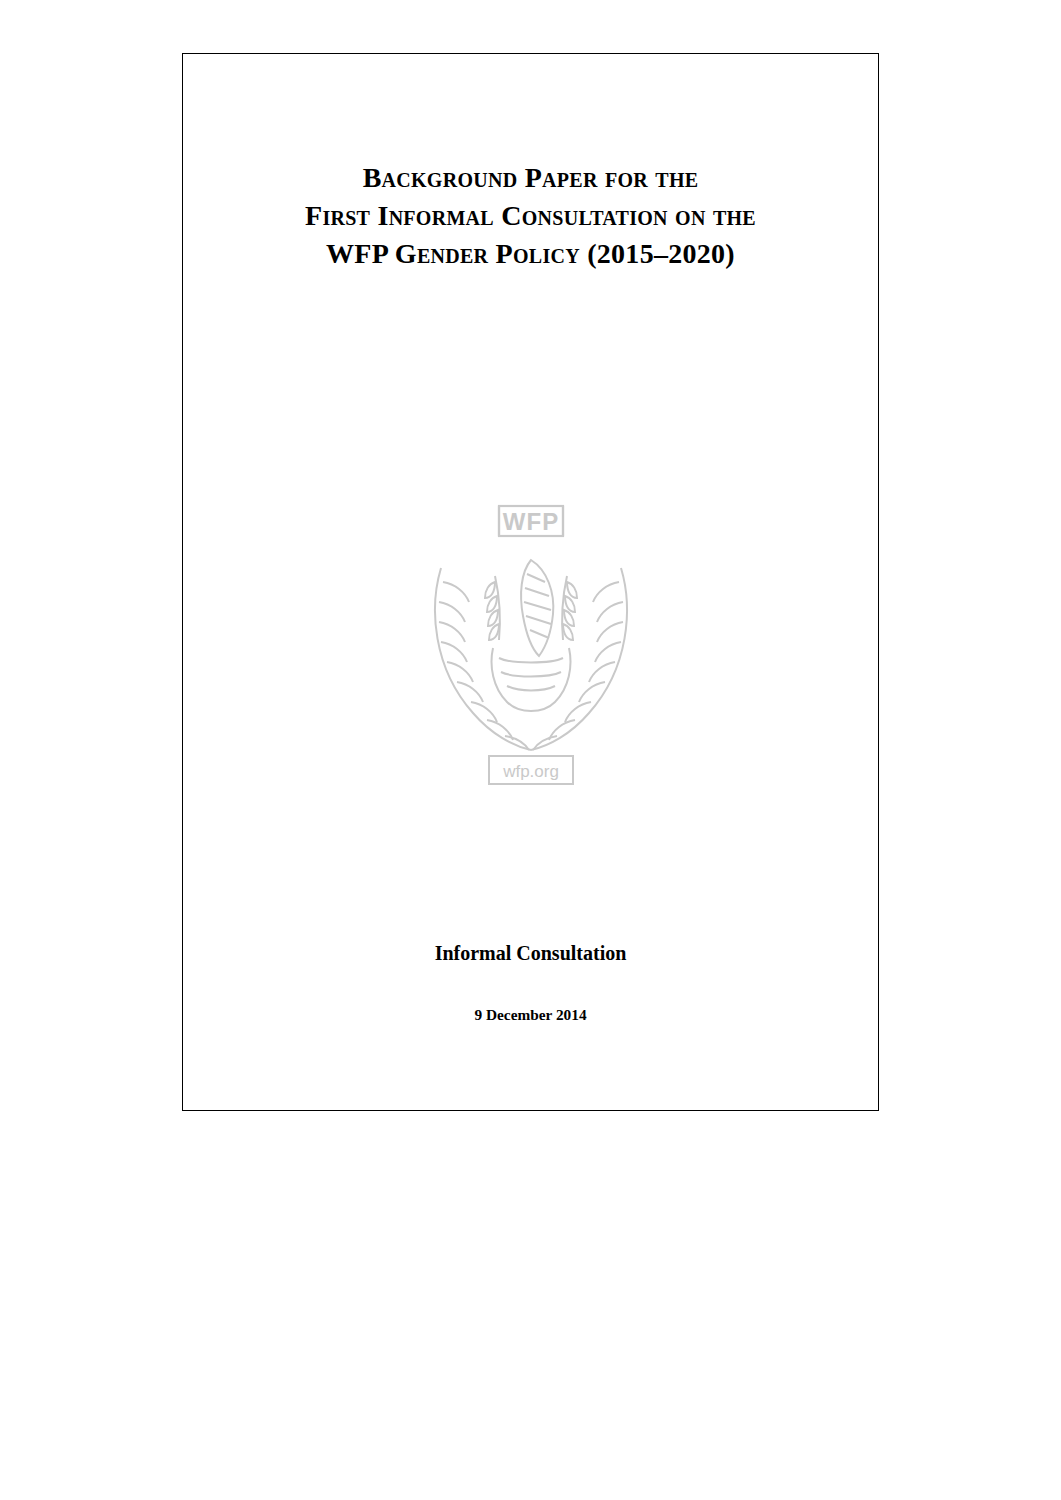Background Paper for the
First Informal Consultation on the
WFP Gender Policy (2015–2020)
World Food Programme emblem WFP wfp.org
Informal Consultation
9 December 2014